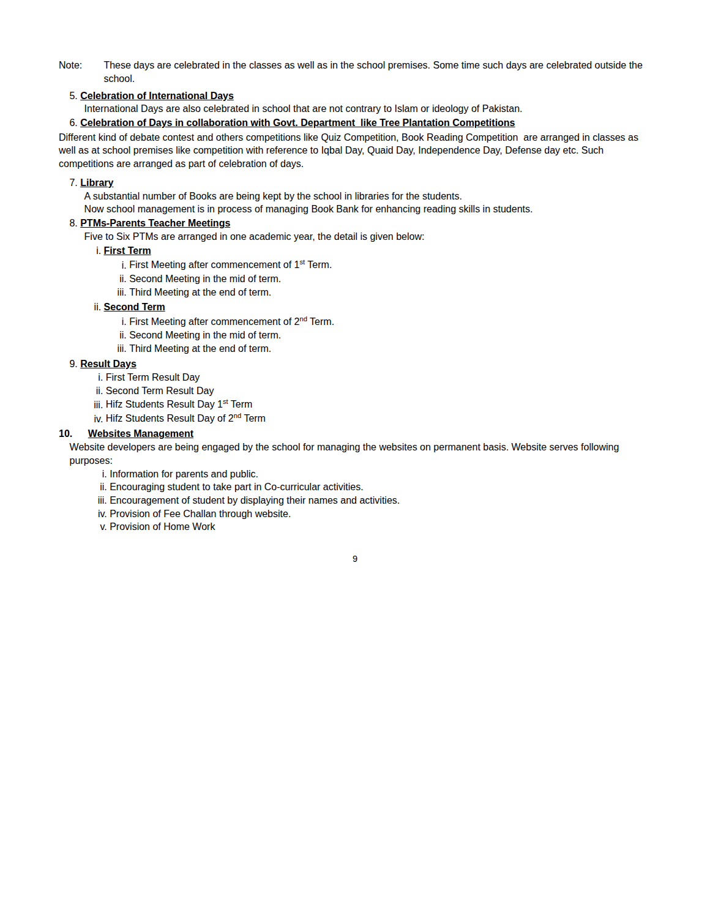Note:
These days are celebrated in the classes as well as in the school premises. Some time such days are celebrated outside the school.
Celebration of International Days
International Days are also celebrated in school that are not contrary to Islam or ideology of Pakistan.
Celebration of Days in collaboration with Govt. Department like Tree Plantation Competitions
Different kind of debate contest and others competitions like Quiz Competition, Book Reading Competition are arranged in classes as well as at school premises like competition with reference to Iqbal Day, Quaid Day, Independence Day, Defense day etc. Such competitions are arranged as part of celebration of days.
Library
A substantial number of Books are being kept by the school in libraries for the students.
Now school management is in process of managing Book Bank for enhancing reading skills in students.
PTMs-Parents Teacher Meetings
Five to Six PTMs are arranged in one academic year, the detail is given below:
First Term
First Meeting after commencement of 1st Term.
Second Meeting in the mid of term.
Third Meeting at the end of term.
Second Term
First Meeting after commencement of 2nd Term.
Second Meeting in the mid of term.
Third Meeting at the end of term.
Result Days
First Term Result Day
Second Term Result Day
Hifz Students Result Day 1st Term
Hifz Students Result Day of 2nd Term
10.
Websites Management
Website developers are being engaged by the school for managing the websites on permanent basis. Website serves following purposes:
Information for parents and public.
Encouraging student to take part in Co-curricular activities.
Encouragement of student by displaying their names and activities.
Provision of Fee Challan through website.
Provision of Home Work
9